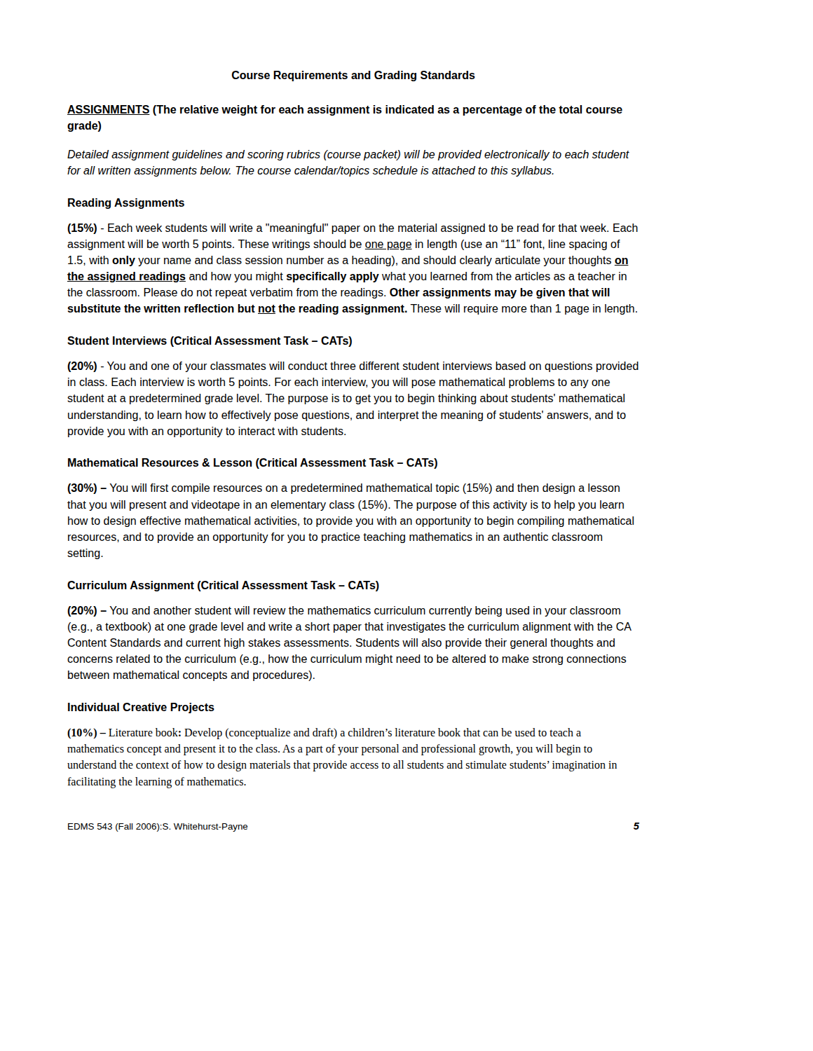Course Requirements and Grading Standards
ASSIGNMENTS (The relative weight for each assignment is indicated as a percentage of the total course grade)
Detailed assignment guidelines and scoring rubrics (course packet) will be provided electronically to each student for all written assignments below. The course calendar/topics schedule is attached to this syllabus.
Reading Assignments
(15%) - Each week students will write a "meaningful" paper on the material assigned to be read for that week. Each assignment will be worth 5 points. These writings should be one page in length (use an “11” font, line spacing of 1.5, with only your name and class session number as a heading), and should clearly articulate your thoughts on the assigned readings and how you might specifically apply what you learned from the articles as a teacher in the classroom. Please do not repeat verbatim from the readings. Other assignments may be given that will substitute the written reflection but not the reading assignment. These will require more than 1 page in length.
Student Interviews (Critical Assessment Task – CATs)
(20%) - You and one of your classmates will conduct three different student interviews based on questions provided in class. Each interview is worth 5 points. For each interview, you will pose mathematical problems to any one student at a predetermined grade level. The purpose is to get you to begin thinking about students' mathematical understanding, to learn how to effectively pose questions, and interpret the meaning of students' answers, and to provide you with an opportunity to interact with students.
Mathematical Resources & Lesson (Critical Assessment Task – CATs)
(30%) – You will first compile resources on a predetermined mathematical topic (15%) and then design a lesson that you will present and videotape in an elementary class (15%). The purpose of this activity is to help you learn how to design effective mathematical activities, to provide you with an opportunity to begin compiling mathematical resources, and to provide an opportunity for you to practice teaching mathematics in an authentic classroom setting.
Curriculum Assignment (Critical Assessment Task – CATs)
(20%) – You and another student will review the mathematics curriculum currently being used in your classroom (e.g., a textbook) at one grade level and write a short paper that investigates the curriculum alignment with the CA Content Standards and current high stakes assessments. Students will also provide their general thoughts and concerns related to the curriculum (e.g., how the curriculum might need to be altered to make strong connections between mathematical concepts and procedures).
Individual Creative Projects
(10%) – Literature book: Develop (conceptualize and draft) a children’s literature book that can be used to teach a mathematics concept and present it to the class. As a part of your personal and professional growth, you will begin to understand the context of how to design materials that provide access to all students and stimulate students’ imagination in facilitating the learning of mathematics.
EDMS 543 (Fall 2006):S. Whitehurst-Payne 5